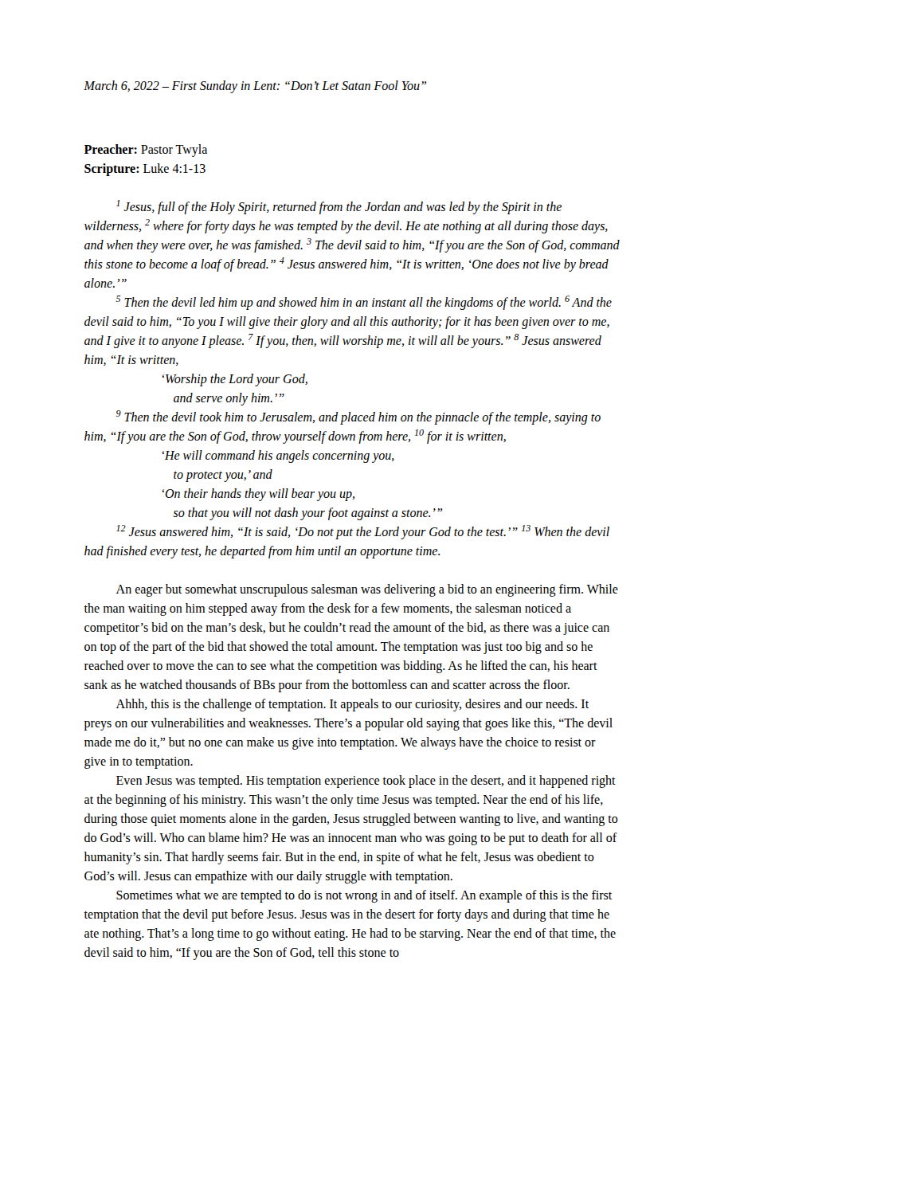March 6, 2022 – First Sunday in Lent: “Don’t Let Satan Fool You”
Preacher: Pastor Twyla
Scripture: Luke 4:1-13
1 Jesus, full of the Holy Spirit, returned from the Jordan and was led by the Spirit in the wilderness, 2 where for forty days he was tempted by the devil. He ate nothing at all during those days, and when they were over, he was famished. 3 The devil said to him, “If you are the Son of God, command this stone to become a loaf of bread.” 4 Jesus answered him, “It is written, ‘One does not live by bread alone.’”
5 Then the devil led him up and showed him in an instant all the kingdoms of the world. 6 And the devil said to him, “To you I will give their glory and all this authority; for it has been given over to me, and I give it to anyone I please. 7 If you, then, will worship me, it will all be yours.” 8 Jesus answered him, “It is written,
‘Worship the Lord your God,
and serve only him.’”
9 Then the devil took him to Jerusalem, and placed him on the pinnacle of the temple, saying to him, “If you are the Son of God, throw yourself down from here, 10 for it is written,
‘He will command his angels concerning you,
to protect you,’ and
‘On their hands they will bear you up,
so that you will not dash your foot against a stone.’”
12 Jesus answered him, “It is said, ‘Do not put the Lord your God to the test.’” 13 When the devil had finished every test, he departed from him until an opportune time.
An eager but somewhat unscrupulous salesman was delivering a bid to an engineering firm. While the man waiting on him stepped away from the desk for a few moments, the salesman noticed a competitor’s bid on the man’s desk, but he couldn’t read the amount of the bid, as there was a juice can on top of the part of the bid that showed the total amount. The temptation was just too big and so he reached over to move the can to see what the competition was bidding. As he lifted the can, his heart sank as he watched thousands of BBs pour from the bottomless can and scatter across the floor.
Ahhh, this is the challenge of temptation. It appeals to our curiosity, desires and our needs. It preys on our vulnerabilities and weaknesses. There’s a popular old saying that goes like this, “The devil made me do it,” but no one can make us give into temptation. We always have the choice to resist or give in to temptation.
Even Jesus was tempted. His temptation experience took place in the desert, and it happened right at the beginning of his ministry. This wasn’t the only time Jesus was tempted. Near the end of his life, during those quiet moments alone in the garden, Jesus struggled between wanting to live, and wanting to do God’s will. Who can blame him? He was an innocent man who was going to be put to death for all of humanity’s sin. That hardly seems fair. But in the end, in spite of what he felt, Jesus was obedient to God’s will. Jesus can empathize with our daily struggle with temptation.
Sometimes what we are tempted to do is not wrong in and of itself. An example of this is the first temptation that the devil put before Jesus. Jesus was in the desert for forty days and during that time he ate nothing. That’s a long time to go without eating. He had to be starving. Near the end of that time, the devil said to him, “If you are the Son of God, tell this stone to